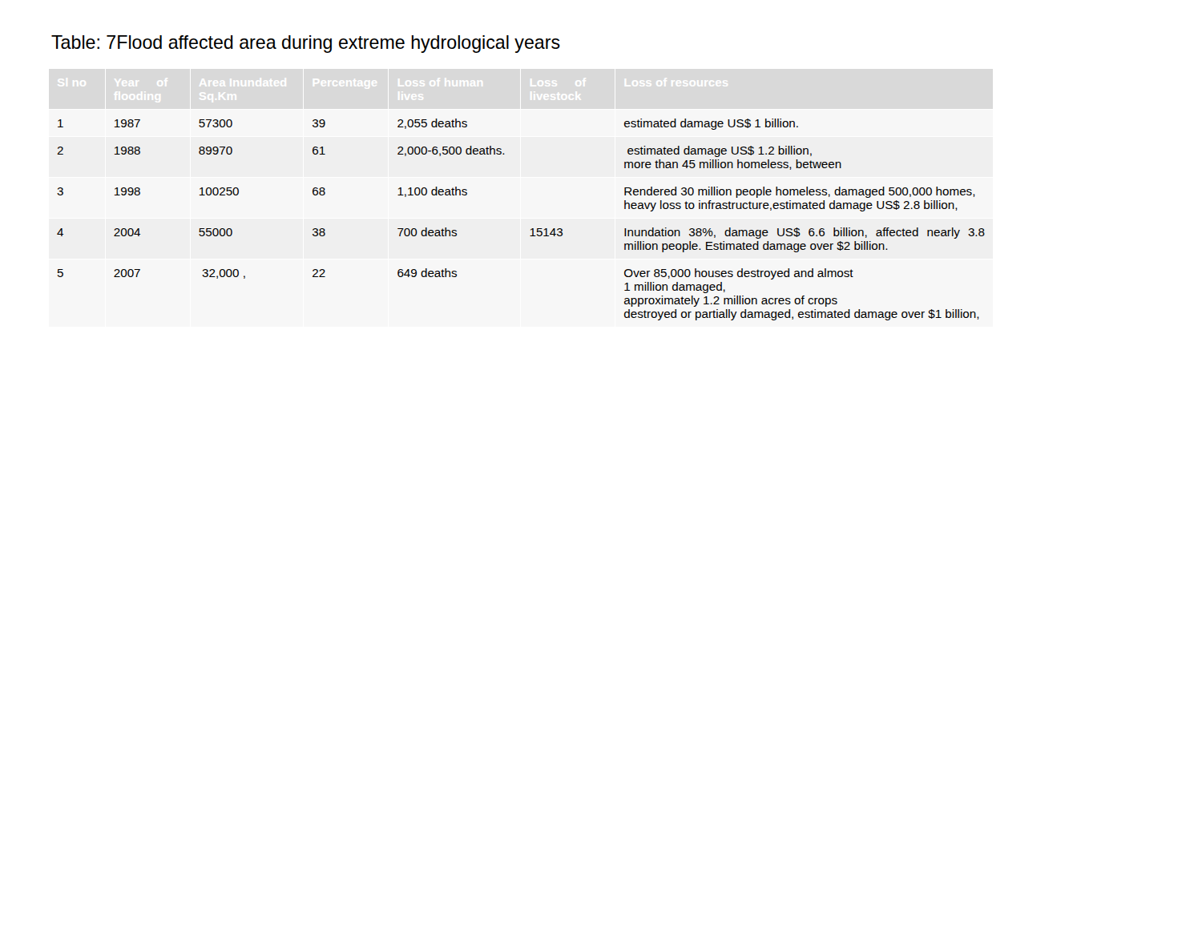Table: 7Flood affected area during extreme hydrological years
| Sl no | Year of flooding | Area Inundated Sq.Km | Percentage | Loss of human lives | Loss of livestock | Loss of resources |
| --- | --- | --- | --- | --- | --- | --- |
| 1 | 1987 | 57300 | 39 | 2,055 deaths | | estimated damage US$ 1 billion. |
| 2 | 1988 | 89970 | 61 | 2,000-6,500 deaths. | | estimated damage US$ 1.2 billion, more than 45 million homeless, between |
| 3 | 1998 | 100250 | 68 | 1,100 deaths | | Rendered 30 million people homeless, damaged 500,000 homes, heavy loss to infrastructure,estimated damage US$ 2.8 billion, |
| 4 | 2004 | 55000 | 38 | 700 deaths | 15143 | Inundation 38%, damage US$ 6.6 billion, affected nearly 3.8 million people. Estimated damage over $2 billion. |
| 5 | 2007 | 32,000 , | 22 | 649 deaths | | Over 85,000 houses destroyed and almost 1 million damaged, approximately 1.2 million acres of crops destroyed or partially damaged, estimated damage over $1 billion, |